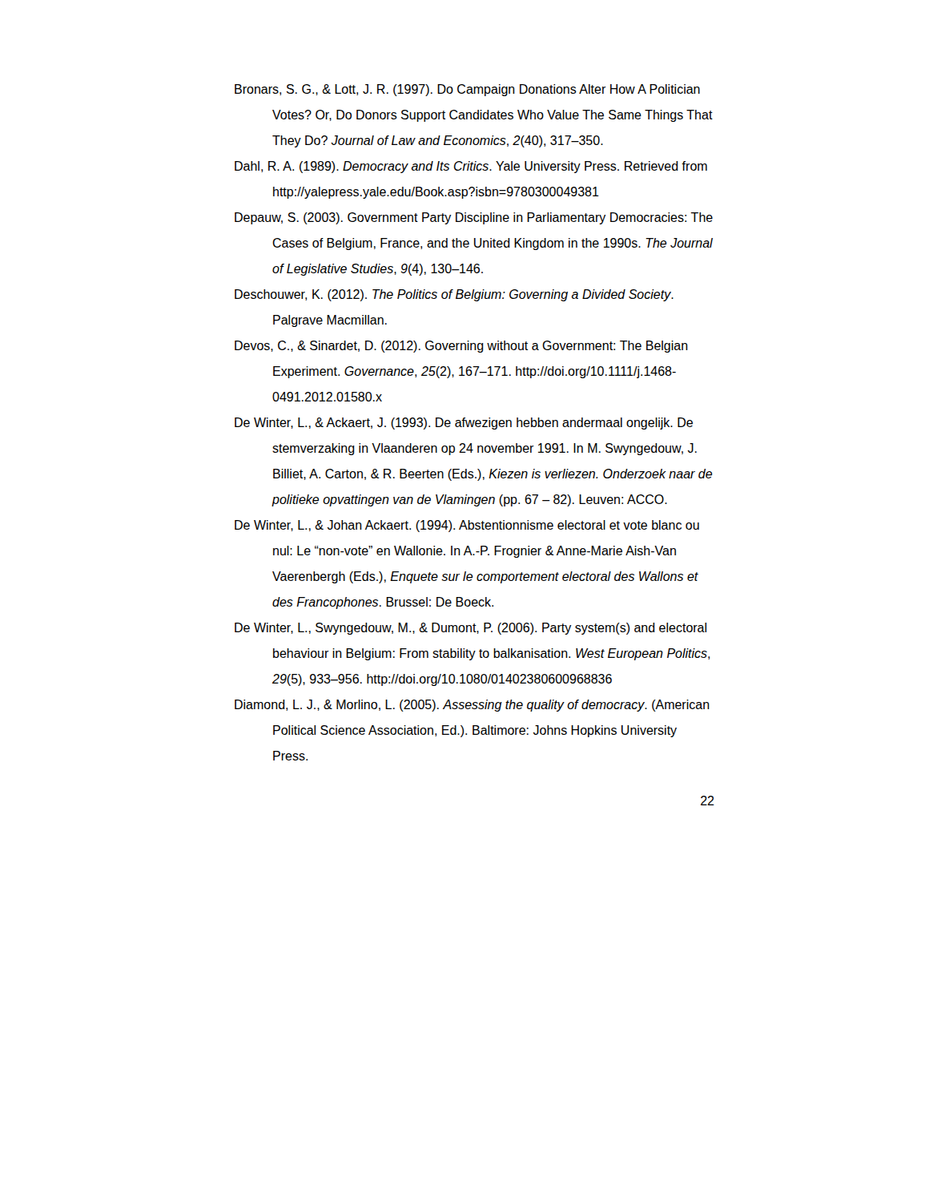Bronars, S. G., & Lott, J. R. (1997). Do Campaign Donations Alter How A Politician Votes? Or, Do Donors Support Candidates Who Value The Same Things That They Do? Journal of Law and Economics, 2(40), 317–350.
Dahl, R. A. (1989). Democracy and Its Critics. Yale University Press. Retrieved from http://yalepress.yale.edu/Book.asp?isbn=9780300049381
Depauw, S. (2003). Government Party Discipline in Parliamentary Democracies: The Cases of Belgium, France, and the United Kingdom in the 1990s. The Journal of Legislative Studies, 9(4), 130–146.
Deschouwer, K. (2012). The Politics of Belgium: Governing a Divided Society. Palgrave Macmillan.
Devos, C., & Sinardet, D. (2012). Governing without a Government: The Belgian Experiment. Governance, 25(2), 167–171. http://doi.org/10.1111/j.1468-0491.2012.01580.x
De Winter, L., & Ackaert, J. (1993). De afwezigen hebben andermaal ongelijk. De stemverzaking in Vlaanderen op 24 november 1991. In M. Swyngedouw, J. Billiet, A. Carton, & R. Beerten (Eds.), Kiezen is verliezen. Onderzoek naar de politieke opvattingen van de Vlamingen (pp. 67 – 82). Leuven: ACCO.
De Winter, L., & Johan Ackaert. (1994). Abstentionnisme electoral et vote blanc ou nul: Le “non-vote” en Wallonie. In A.-P. Frognier & Anne-Marie Aish-Van Vaerenbergh (Eds.), Enquete sur le comportement electoral des Wallons et des Francophones. Brussel: De Boeck.
De Winter, L., Swyngedouw, M., & Dumont, P. (2006). Party system(s) and electoral behaviour in Belgium: From stability to balkanisation. West European Politics, 29(5), 933–956. http://doi.org/10.1080/01402380600968836
Diamond, L. J., & Morlino, L. (2005). Assessing the quality of democracy. (American Political Science Association, Ed.). Baltimore: Johns Hopkins University Press.
22